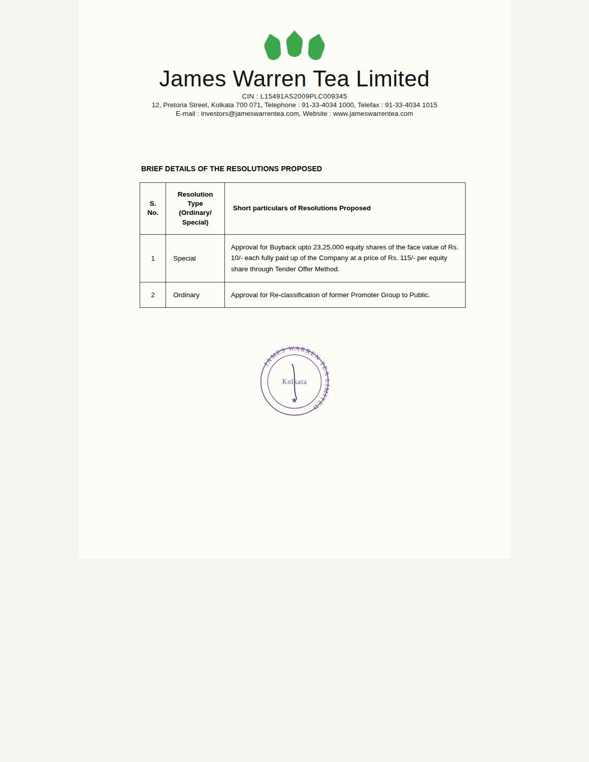James Warren Tea Limited
CIN : L15491AS2009PLC009345
12, Pretoria Street, Kolkata 700 071, Telephone : 91-33-4034 1000, Telefax : 91-33-4034 1015
E-mail : investors@jameswarrentea.com, Website : www.jameswarrentea.com
BRIEF DETAILS OF THE RESOLUTIONS PROPOSED
| S. No. | Resolution Type (Ordinary/ Special) | Short particulars of Resolutions Proposed |
| --- | --- | --- |
| 1 | Special | Approval for Buyback upto 23,25,000 equity shares of the face value of Rs. 10/- each fully paid up of the Company at a price of Rs. 115/- per equity share through Tender Offer Method. |
| 2 | Ordinary | Approval for Re-classification of former Promoter Group to Public. |
JAMES WARREN TEA LIMITED Kolkata ★